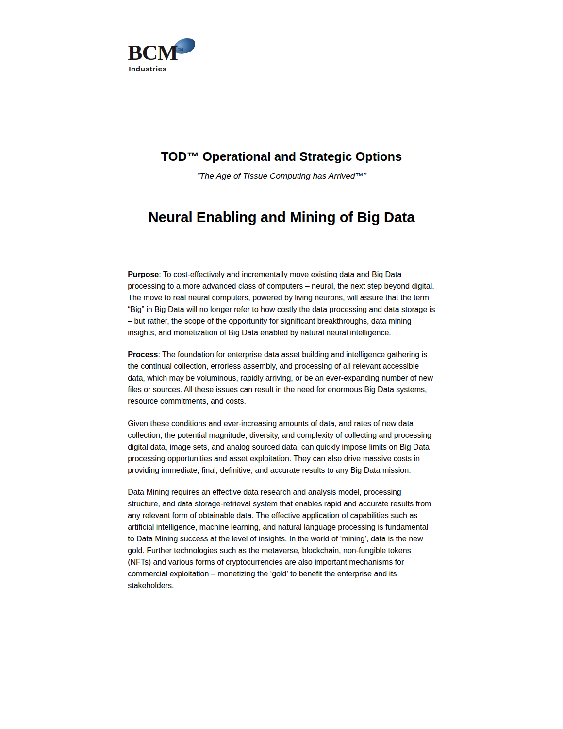BCM™ Industries
TOD™ Operational and Strategic Options
“The Age of Tissue Computing has Arrived™”
Neural Enabling and Mining of Big Data
Purpose: To cost-effectively and incrementally move existing data and Big Data processing to a more advanced class of computers – neural, the next step beyond digital. The move to real neural computers, powered by living neurons, will assure that the term “Big” in Big Data will no longer refer to how costly the data processing and data storage is – but rather, the scope of the opportunity for significant breakthroughs, data mining insights, and monetization of Big Data enabled by natural neural intelligence.
Process: The foundation for enterprise data asset building and intelligence gathering is the continual collection, errorless assembly, and processing of all relevant accessible data, which may be voluminous, rapidly arriving, or be an ever-expanding number of new files or sources. All these issues can result in the need for enormous Big Data systems, resource commitments, and costs.
Given these conditions and ever-increasing amounts of data, and rates of new data collection, the potential magnitude, diversity, and complexity of collecting and processing digital data, image sets, and analog sourced data, can quickly impose limits on Big Data processing opportunities and asset exploitation. They can also drive massive costs in providing immediate, final, definitive, and accurate results to any Big Data mission.
Data Mining requires an effective data research and analysis model, processing structure, and data storage-retrieval system that enables rapid and accurate results from any relevant form of obtainable data. The effective application of capabilities such as artificial intelligence, machine learning, and natural language processing is fundamental to Data Mining success at the level of insights. In the world of ‘mining’, data is the new gold. Further technologies such as the metaverse, blockchain, non-fungible tokens (NFTs) and various forms of cryptocurrencies are also important mechanisms for commercial exploitation – monetizing the ‘gold’ to benefit the enterprise and its stakeholders.